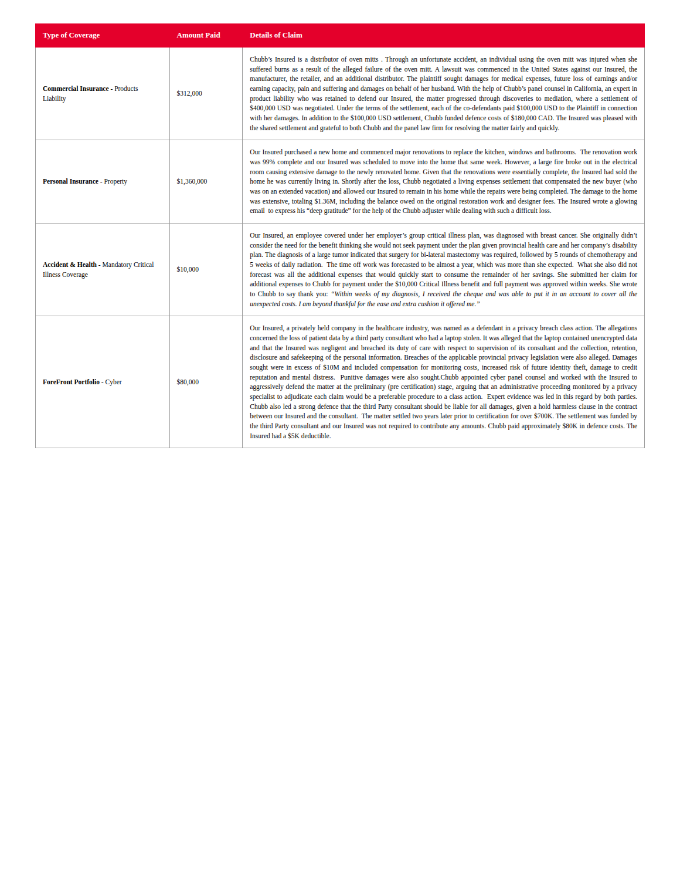| Type of Coverage | Amount Paid | Details of Claim |
| --- | --- | --- |
| Commercial Insurance - Products Liability | $312,000 | Chubb’s Insured is a distributor of oven mitts . Through an unfortunate accident, an individual using the oven mitt was injured when she suffered burns as a result of the alleged failure of the oven mitt. A lawsuit was commenced in the United States against our Insured, the manufacturer, the retailer, and an additional distributor. The plaintiff sought damages for medical expenses, future loss of earnings and/or earning capacity, pain and suffering and damages on behalf of her husband. With the help of Chubb’s panel counsel in California, an expert in product liability who was retained to defend our Insured, the matter progressed through discoveries to mediation, where a settlement of $400,000 USD was negotiated. Under the terms of the settlement, each of the co-defendants paid $100,000 USD to the Plaintiff in connection with her damages. In addition to the $100,000 USD settlement, Chubb funded defence costs of $180,000 CAD. The Insured was pleased with the shared settlement and grateful to both Chubb and the panel law firm for resolving the matter fairly and quickly. |
| Personal Insurance - Property | $1,360,000 | Our Insured purchased a new home and commenced major renovations to replace the kitchen, windows and bathrooms. The renovation work was 99% complete and our Insured was scheduled to move into the home that same week. However, a large fire broke out in the electrical room causing extensive damage to the newly renovated home. Given that the renovations were essentially complete, the Insured had sold the home he was currently living in. Shortly after the loss, Chubb negotiated a living expenses settlement that compensated the new buyer (who was on an extended vacation) and allowed our Insured to remain in his home while the repairs were being completed. The damage to the home was extensive, totaling $1.36M, including the balance owed on the original restoration work and designer fees. The Insured wrote a glowing email to express his “deep gratitude” for the help of the Chubb adjuster while dealing with such a difficult loss. |
| Accident & Health - Mandatory Critical Illness Coverage | $10,000 | Our Insured, an employee covered under her employer’s group critical illness plan, was diagnosed with breast cancer. She originally didn’t consider the need for the benefit thinking she would not seek payment under the plan given provincial health care and her company’s disability plan. The diagnosis of a large tumor indicated that surgery for bi-lateral mastectomy was required, followed by 5 rounds of chemotherapy and 5 weeks of daily radiation. The time off work was forecasted to be almost a year, which was more than she expected. What she also did not forecast was all the additional expenses that would quickly start to consume the remainder of her savings. She submitted her claim for additional expenses to Chubb for payment under the $10,000 Critical Illness benefit and full payment was approved within weeks. She wrote to Chubb to say thank you: “Within weeks of my diagnosis, I received the cheque and was able to put it in an account to cover all the unexpected costs. I am beyond thankful for the ease and extra cushion it offered me.” |
| ForeFront Portfolio - Cyber | $80,000 | Our Insured, a privately held company in the healthcare industry, was named as a defendant in a privacy breach class action. The allegations concerned the loss of patient data by a third party consultant who had a laptop stolen. It was alleged that the laptop contained unencrypted data and that the Insured was negligent and breached its duty of care with respect to supervision of its consultant and the collection, retention, disclosure and safekeeping of the personal information. Breaches of the applicable provincial privacy legislation were also alleged. Damages sought were in excess of $10M and included compensation for monitoring costs, increased risk of future identity theft, damage to credit reputation and mental distress. Punitive damages were also sought.Chubb appointed cyber panel counsel and worked with the Insured to aggressively defend the matter at the preliminary (pre certification) stage, arguing that an administrative proceeding monitored by a privacy specialist to adjudicate each claim would be a preferable procedure to a class action. Expert evidence was led in this regard by both parties. Chubb also led a strong defence that the third Party consultant should be liable for all damages, given a hold harmless clause in the contract between our Insured and the consultant. The matter settled two years later prior to certification for over $700K. The settlement was funded by the third Party consultant and our Insured was not required to contribute any amounts. Chubb paid approximately $80K in defence costs. The Insured had a $5K deductible. |